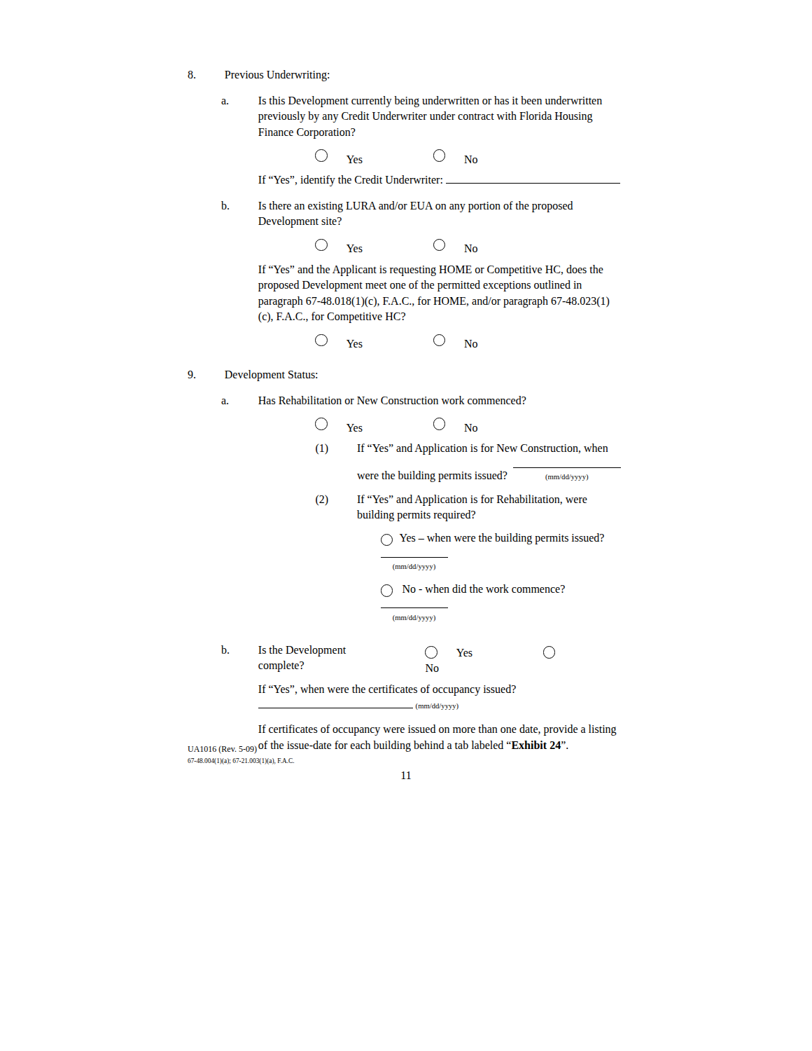8.
Previous Underwriting:
a.
Is this Development currently being underwritten or has it been underwritten previously by any Credit Underwriter under contract with Florida Housing Finance Corporation?
Yes No
If “Yes”, identify the Credit Underwriter:
b.
Is there an existing LURA and/or EUA on any portion of the proposed Development site?
Yes No
If “Yes” and the Applicant is requesting HOME or Competitive HC, does the proposed Development meet one of the permitted exceptions outlined in paragraph 67-48.018(1)(c), F.A.C., for HOME, and/or paragraph 67-48.023(1)(c), F.A.C., for Competitive HC?
Yes No
9.
Development Status:
a.
Has Rehabilitation or New Construction work commenced?
Yes No
(1)
If “Yes” and Application is for New Construction, when were the building permits issued? (mm/dd/yyyy)
(2)
If “Yes” and Application is for Rehabilitation, were building permits required?
Yes – when were the building permits issued? (mm/dd/yyyy)
No - when did the work commence? (mm/dd/yyyy)
b.
Is the Development complete? Yes No
If “Yes”, when were the certificates of occupancy issued?
(mm/dd/yyyy)
If certificates of occupancy were issued on more than one date, provide a listing of the issue-date for each building behind a tab labeled “Exhibit 24”.
UA1016 (Rev. 5-09)
67-48.004(1)(a); 67-21.003(1)(a), F.A.C.
11